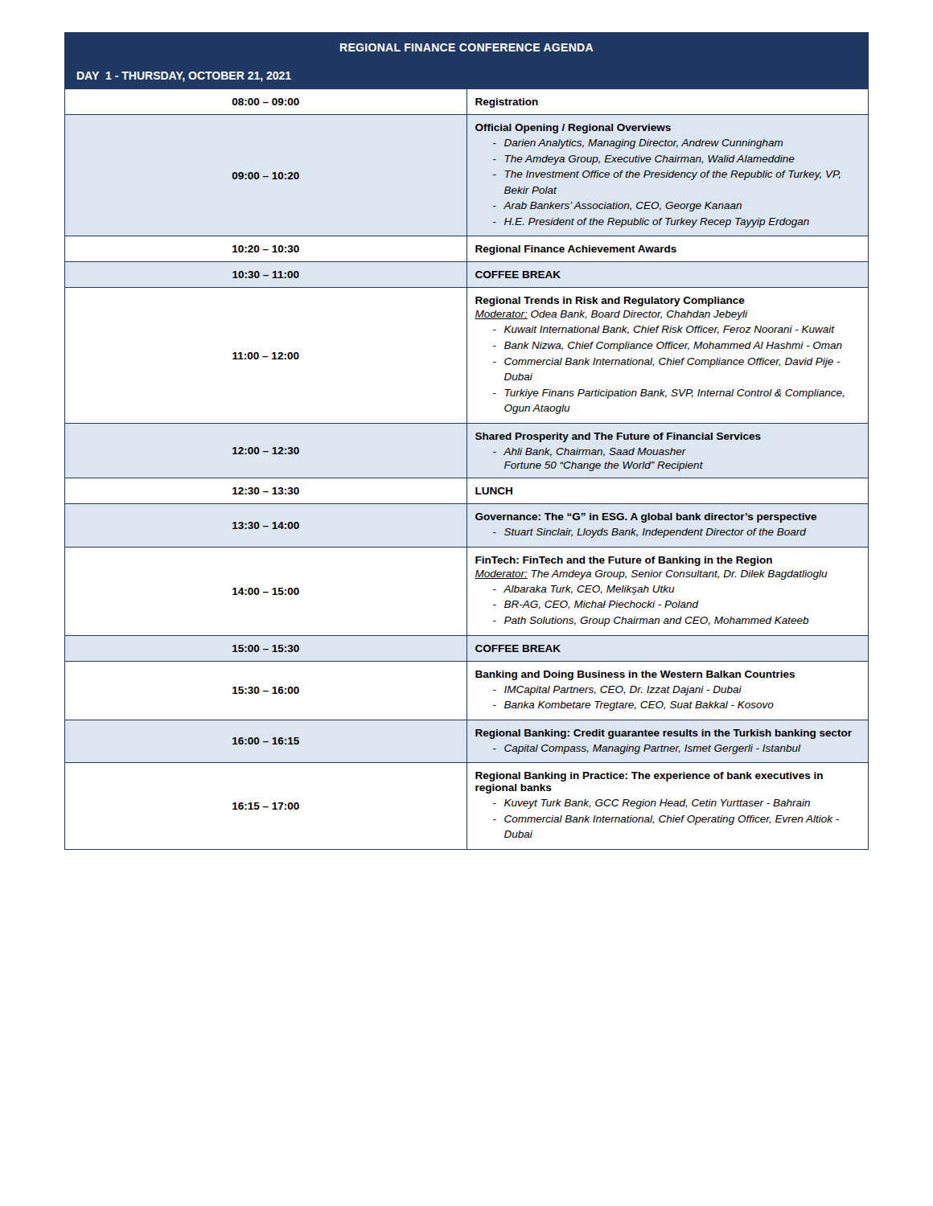| REGIONAL FINANCE CONFERENCE AGENDA |
| DAY 1 - THURSDAY, OCTOBER 21, 2021 |
| 08:00 – 09:00 | Registration |
| 09:00 – 10:20 | Official Opening / Regional Overviews Darien Analytics, Managing Director, Andrew Cunningham The Amdeya Group, Executive Chairman, Walid Alameddine The Investment Office of the Presidency of the Republic of Turkey, VP, Bekir Polat Arab Bankers’ Association, CEO, George Kanaan H.E. President of the Republic of Turkey Recep Tayyip Erdogan |
| 10:20 – 10:30 | Regional Finance Achievement Awards |
| 10:30 – 11:00 | COFFEE BREAK |
| 11:00 – 12:00 | Regional Trends in Risk and Regulatory Compliance Moderator: Odea Bank, Board Director, Chahdan Jebeyli Kuwait International Bank, Chief Risk Officer, Feroz Noorani - Kuwait Bank Nizwa, Chief Compliance Officer, Mohammed Al Hashmi - Oman Commercial Bank International, Chief Compliance Officer, David Pije - Dubai Turkiye Finans Participation Bank, SVP, Internal Control & Compliance, Ogun Ataoglu |
| 12:00 – 12:30 | Shared Prosperity and The Future of Financial Services Ahli Bank, Chairman, Saad Mouasher Fortune 50 “Change the World” Recipient |
| 12:30 – 13:30 | LUNCH |
| 13:30 – 14:00 | Governance: The “G” in ESG. A global bank director’s perspective Stuart Sinclair, Lloyds Bank, Independent Director of the Board |
| 14:00 – 15:00 | FinTech: FinTech and the Future of Banking in the Region Moderator: The Amdeya Group, Senior Consultant, Dr. Dilek Bagdatlioglu Albaraka Turk, CEO, Melikşah Utku BR-AG, CEO, Michał Piechocki - Poland Path Solutions, Group Chairman and CEO, Mohammed Kateeb |
| 15:00 – 15:30 | COFFEE BREAK |
| 15:30 – 16:00 | Banking and Doing Business in the Western Balkan Countries IMCapital Partners, CEO, Dr. Izzat Dajani - Dubai Banka Kombetare Tregtare, CEO, Suat Bakkal - Kosovo |
| 16:00 – 16:15 | Regional Banking: Credit guarantee results in the Turkish banking sector Capital Compass, Managing Partner, Ismet Gergerli - Istanbul |
| 16:15 – 17:00 | Regional Banking in Practice: The experience of bank executives in regional banks Kuveyt Turk Bank, GCC Region Head, Cetin Yurttaser - Bahrain Commercial Bank International, Chief Operating Officer, Evren Altiok - Dubai |